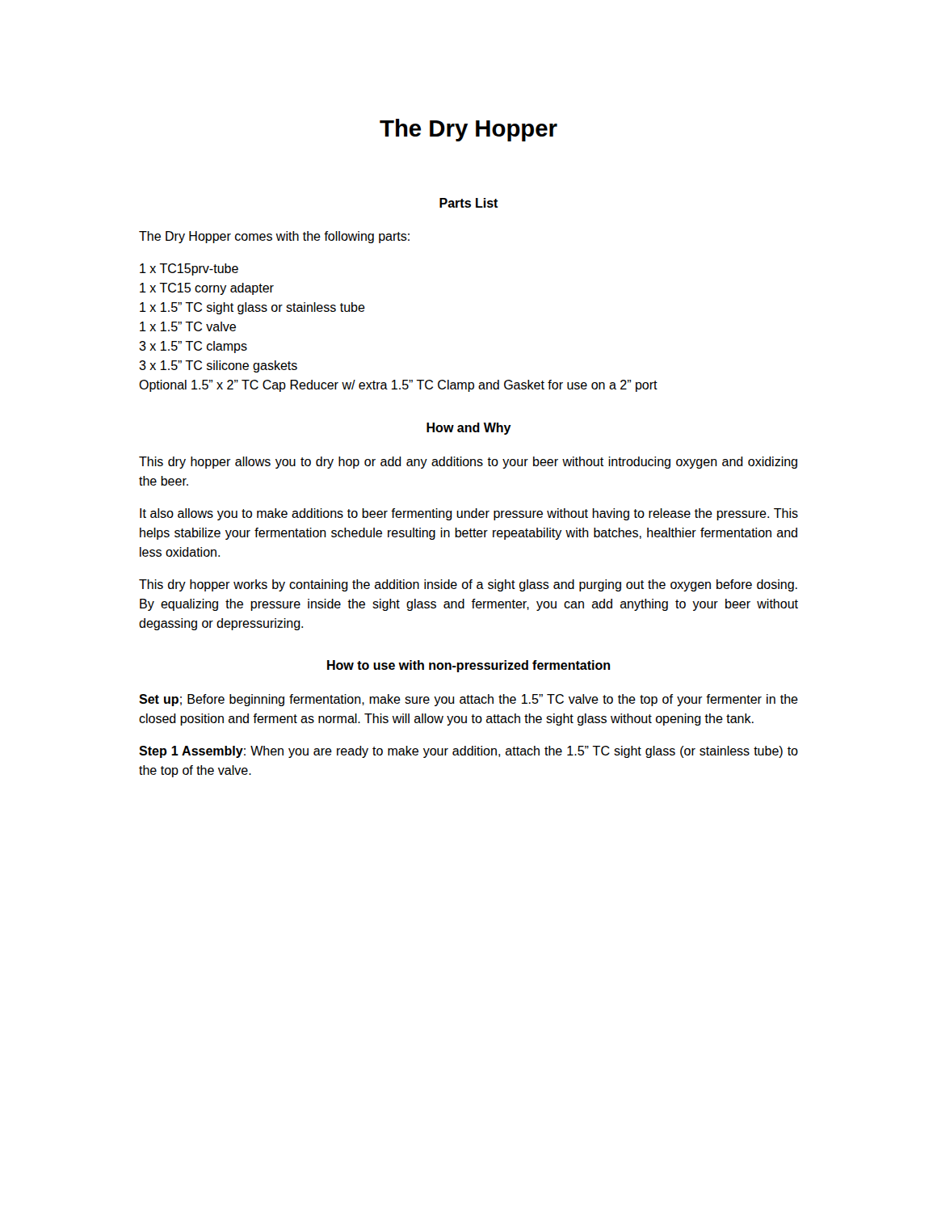The Dry Hopper
Parts List
The Dry Hopper comes with the following parts:
1 x TC15prv-tube
1 x TC15 corny adapter
1 x 1.5” TC sight glass or stainless tube
1 x 1.5” TC valve
3 x 1.5” TC clamps
3 x 1.5” TC silicone gaskets
Optional 1.5” x 2” TC Cap Reducer w/ extra 1.5” TC Clamp and Gasket for use on a 2” port
How and Why
This dry hopper allows you to dry hop or add any additions to your beer without introducing oxygen and oxidizing the beer.
It also allows you to make additions to beer fermenting under pressure without having to release the pressure. This helps stabilize your fermentation schedule resulting in better repeatability with batches, healthier fermentation and less oxidation.
This dry hopper works by containing the addition inside of a sight glass and purging out the oxygen before dosing. By equalizing the pressure inside the sight glass and fermenter, you can add anything to your beer without degassing or depressurizing.
How to use with non-pressurized fermentation
Set up; Before beginning fermentation, make sure you attach the 1.5” TC valve to the top of your fermenter in the closed position and ferment as normal. This will allow you to attach the sight glass without opening the tank.
Step 1 Assembly: When you are ready to make your addition, attach the 1.5” TC sight glass (or stainless tube) to the top of the valve.